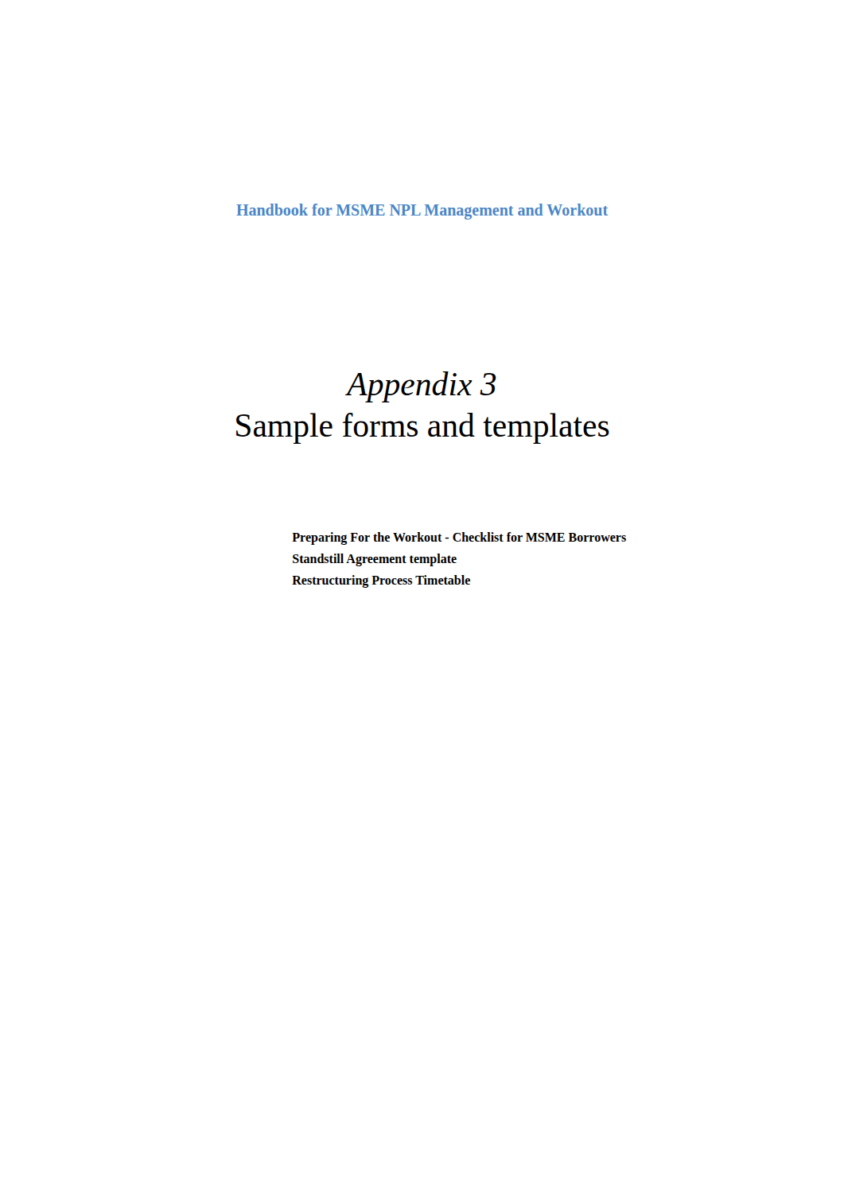Handbook for MSME NPL Management and Workout
Appendix 3
Sample forms and templates
Preparing For the Workout - Checklist for MSME Borrowers
Standstill Agreement template
Restructuring Process Timetable